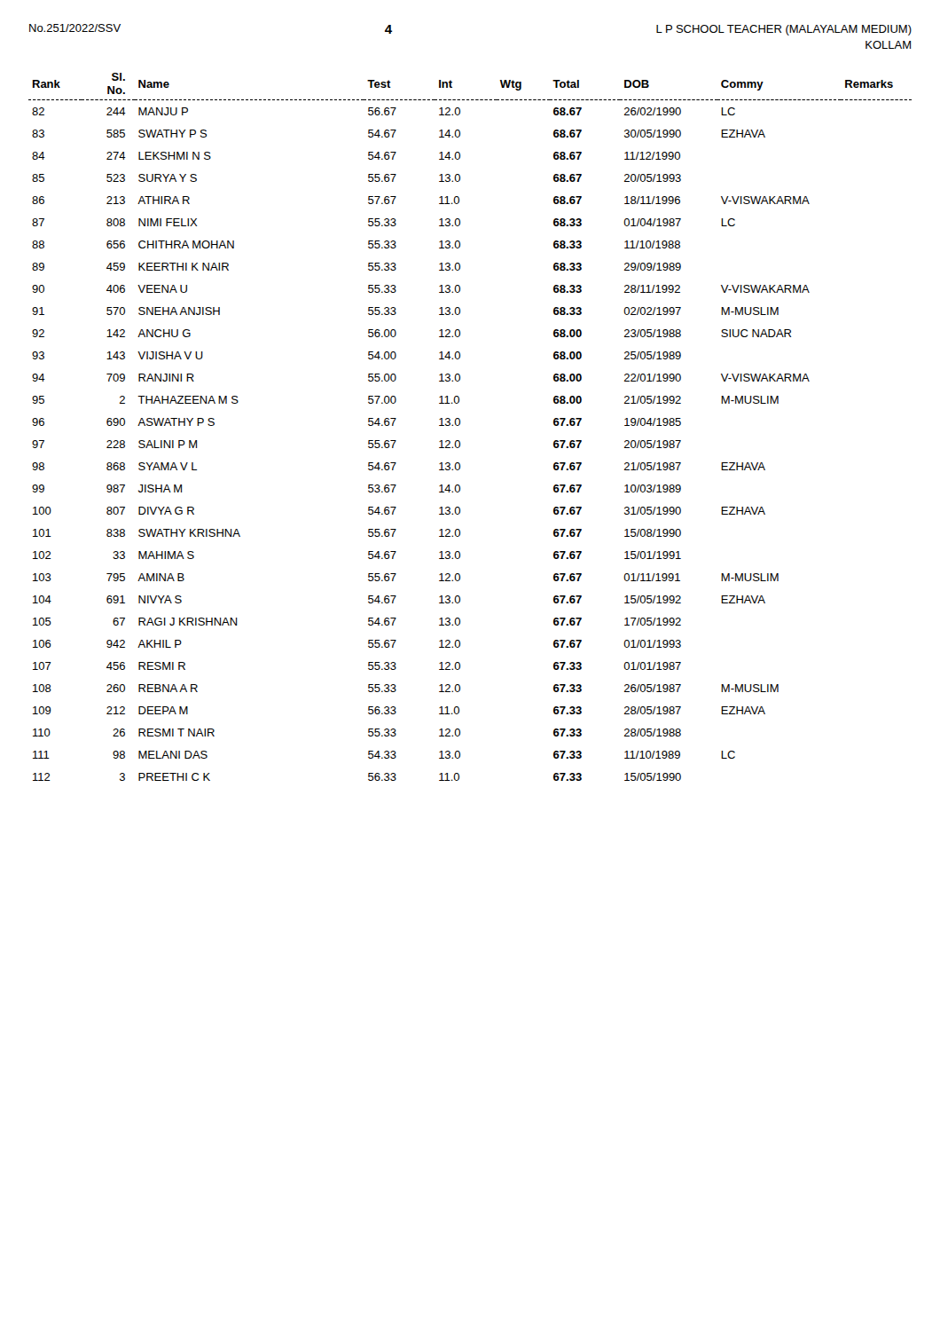No.251/2022/SSV
4
L P School Teacher (Malayalam Medium)
Kollam
| Rank | Sl. No. | Name | Test | Int | Wtg | Total | DOB | Commy | Remarks |
| --- | --- | --- | --- | --- | --- | --- | --- | --- | --- |
| 82 | 244 | MANJU P | 56.67 | 12.0 | | 68.67 | 26/02/1990 | LC | |
| 83 | 585 | SWATHY P S | 54.67 | 14.0 | | 68.67 | 30/05/1990 | EZHAVA | |
| 84 | 274 | LEKSHMI N S | 54.67 | 14.0 | | 68.67 | 11/12/1990 | | |
| 85 | 523 | SURYA Y S | 55.67 | 13.0 | | 68.67 | 20/05/1993 | | |
| 86 | 213 | ATHIRA R | 57.67 | 11.0 | | 68.67 | 18/11/1996 | V-VISWAKARMA | |
| 87 | 808 | NIMI FELIX | 55.33 | 13.0 | | 68.33 | 01/04/1987 | LC | |
| 88 | 656 | CHITHRA MOHAN | 55.33 | 13.0 | | 68.33 | 11/10/1988 | | |
| 89 | 459 | KEERTHI K NAIR | 55.33 | 13.0 | | 68.33 | 29/09/1989 | | |
| 90 | 406 | VEENA U | 55.33 | 13.0 | | 68.33 | 28/11/1992 | V-VISWAKARMA | |
| 91 | 570 | SNEHA ANJISH | 55.33 | 13.0 | | 68.33 | 02/02/1997 | M-MUSLIM | |
| 92 | 142 | ANCHU G | 56.00 | 12.0 | | 68.00 | 23/05/1988 | SIUC NADAR | |
| 93 | 143 | VIJISHA V U | 54.00 | 14.0 | | 68.00 | 25/05/1989 | | |
| 94 | 709 | RANJINI R | 55.00 | 13.0 | | 68.00 | 22/01/1990 | V-VISWAKARMA | |
| 95 | 2 | THAHAZEENA M S | 57.00 | 11.0 | | 68.00 | 21/05/1992 | M-MUSLIM | |
| 96 | 690 | ASWATHY P S | 54.67 | 13.0 | | 67.67 | 19/04/1985 | | |
| 97 | 228 | SALINI P M | 55.67 | 12.0 | | 67.67 | 20/05/1987 | | |
| 98 | 868 | SYAMA V L | 54.67 | 13.0 | | 67.67 | 21/05/1987 | EZHAVA | |
| 99 | 987 | JISHA M | 53.67 | 14.0 | | 67.67 | 10/03/1989 | | |
| 100 | 807 | DIVYA G R | 54.67 | 13.0 | | 67.67 | 31/05/1990 | EZHAVA | |
| 101 | 838 | SWATHY KRISHNA | 55.67 | 12.0 | | 67.67 | 15/08/1990 | | |
| 102 | 33 | MAHIMA S | 54.67 | 13.0 | | 67.67 | 15/01/1991 | | |
| 103 | 795 | AMINA B | 55.67 | 12.0 | | 67.67 | 01/11/1991 | M-MUSLIM | |
| 104 | 691 | NIVYA S | 54.67 | 13.0 | | 67.67 | 15/05/1992 | EZHAVA | |
| 105 | 67 | RAGI J KRISHNAN | 54.67 | 13.0 | | 67.67 | 17/05/1992 | | |
| 106 | 942 | AKHIL P | 55.67 | 12.0 | | 67.67 | 01/01/1993 | | |
| 107 | 456 | RESMI R | 55.33 | 12.0 | | 67.33 | 01/01/1987 | | |
| 108 | 260 | REBNA A R | 55.33 | 12.0 | | 67.33 | 26/05/1987 | M-MUSLIM | |
| 109 | 212 | DEEPA M | 56.33 | 11.0 | | 67.33 | 28/05/1987 | EZHAVA | |
| 110 | 26 | RESMI T NAIR | 55.33 | 12.0 | | 67.33 | 28/05/1988 | | |
| 111 | 98 | MELANI DAS | 54.33 | 13.0 | | 67.33 | 11/10/1989 | LC | |
| 112 | 3 | PREETHI C K | 56.33 | 11.0 | | 67.33 | 15/05/1990 | | |